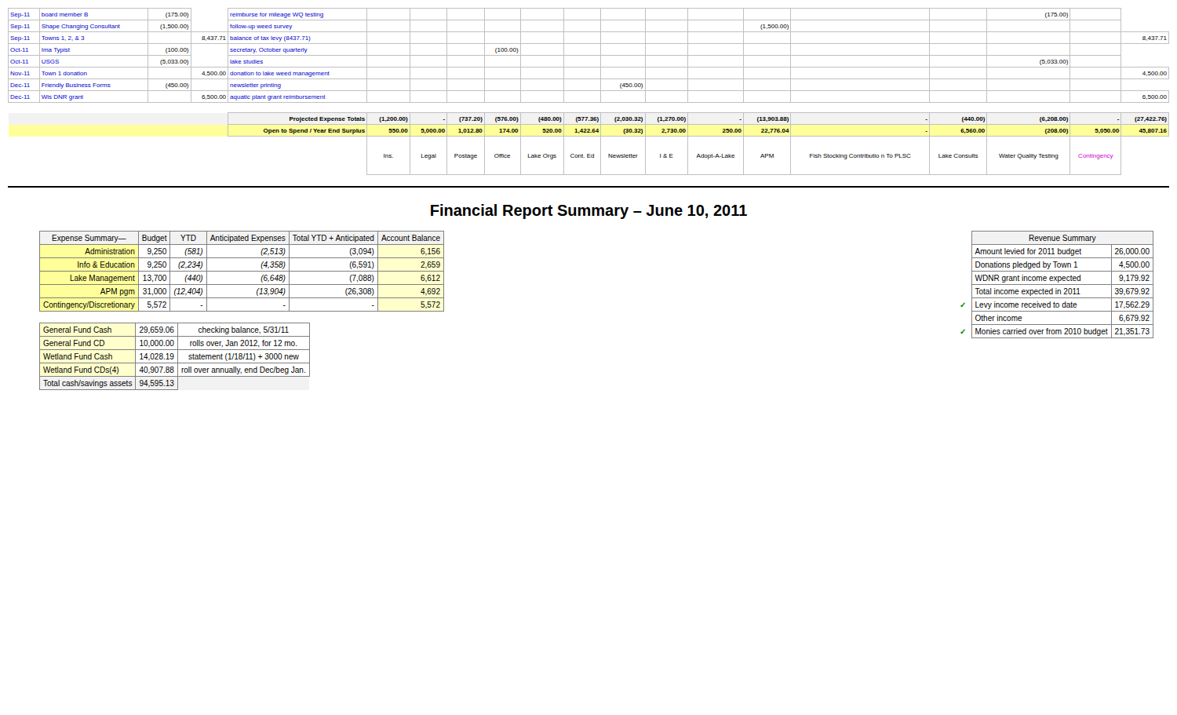| Sep-11 | board member B | (175.00) | | reimburse for mileage WQ testing | | | | | | | | | | | | | (175.00) | | |
| Sep-11 | Shape Changing Consultant | (1,500.00) | | follow-up weed survey | | | | | | | | | | (1,500.00) | | | | | |
| Sep-11 | Towns 1, 2, & 3 | | 8,437.71 | balance of tax levy (8437.71) | | | | | | | | | | | | | | | 8,437.71 |
| Oct-11 | Ima Typist | (100.00) | | secretary, October quarterly | | | | (100.00) | | | | | | | | | | | |
| Oct-11 | USGS | (5,033.00) | | lake studies | | | | | | | | | | | | | (5,033.00) | | |
| Nov-11 | Town 1 donation | | 4,500.00 | donation to lake weed management | | | | | | | | | | | | | | | 4,500.00 |
| Dec-11 | Friendly Business Forms | (450.00) | | newsletter printing | | | | | | | (450.00) | | | | | | | | |
| Dec-11 | Wis DNR grant | | 6,500.00 | aquatic plant grant reimbursement | | | | | | | | | | | | | | | 6,500.00 |
| | Projected Expense Totals | (1,200.00) | - | (737.20) | (576.00) | (480.00) | (577.36) | (2,030.32) | (1,270.00) | - | (13,903.88) | - | (440.00) | (6,208.00) | - | (27,422.76) |
| | Open to Spend / Year End Surplus | 550.00 | 5,000.00 | 1,012.80 | 174.00 | 520.00 | 1,422.64 | (30.32) | 2,730.00 | 250.00 | 22,776.04 | - | 6,560.00 | (208.00) | 5,050.00 | 45,807.16 |
| | Ins. | Legal | Postage | Office | Lake Orgs | Cont. Ed | Newsletter | I & E | Adopt-A-Lake | APM | Fish Stocking Contributio n To PLSC | Lake Consults | Water Quality Testing | Contingency | |
Financial Report Summary – June 10, 2011
| | Revenue Summary |
| | Amount levied for 2011 budget | 26,000.00 |
| | Donations pledged by Town 1 | 4,500.00 |
| | WDNR grant income expected | 9,179.92 |
| | Total income expected in 2011 | 39,679.92 |
| ✓ | Levy income received to date | 17,562.29 |
| | Other income | 6,679.92 |
| ✓ | Monies carried over from 2010 budget | 21,351.73 |
| Expense Summary— | Budget | YTD | Anticipated Expenses | Total YTD + Anticipated | Account Balance |
| --- | --- | --- | --- | --- | --- |
| Administration | 9,250 | (581) | (2,513) | (3,094) | 6,156 |
| Info & Education | 9,250 | (2,234) | (4,358) | (6,591) | 2,659 |
| Lake Management | 13,700 | (440) | (6,648) | (7,088) | 6,612 |
| APM pgm | 31,000 | (12,404) | (13,904) | (26,308) | 4,692 |
| Contingency/Discretionary | 5,572 | - | - | - | 5,572 |
| General Fund Cash | 29,659.06 | checking balance, 5/31/11 |
| General Fund CD | 10,000.00 | rolls over, Jan 2012, for 12 mo. |
| Wetland Fund Cash | 14,028.19 | statement (1/18/11) + 3000 new |
| Wetland Fund CDs(4) | 40,907.88 | roll over annually, end Dec/beg Jan. |
| Total cash/savings assets | 94,595.13 | |